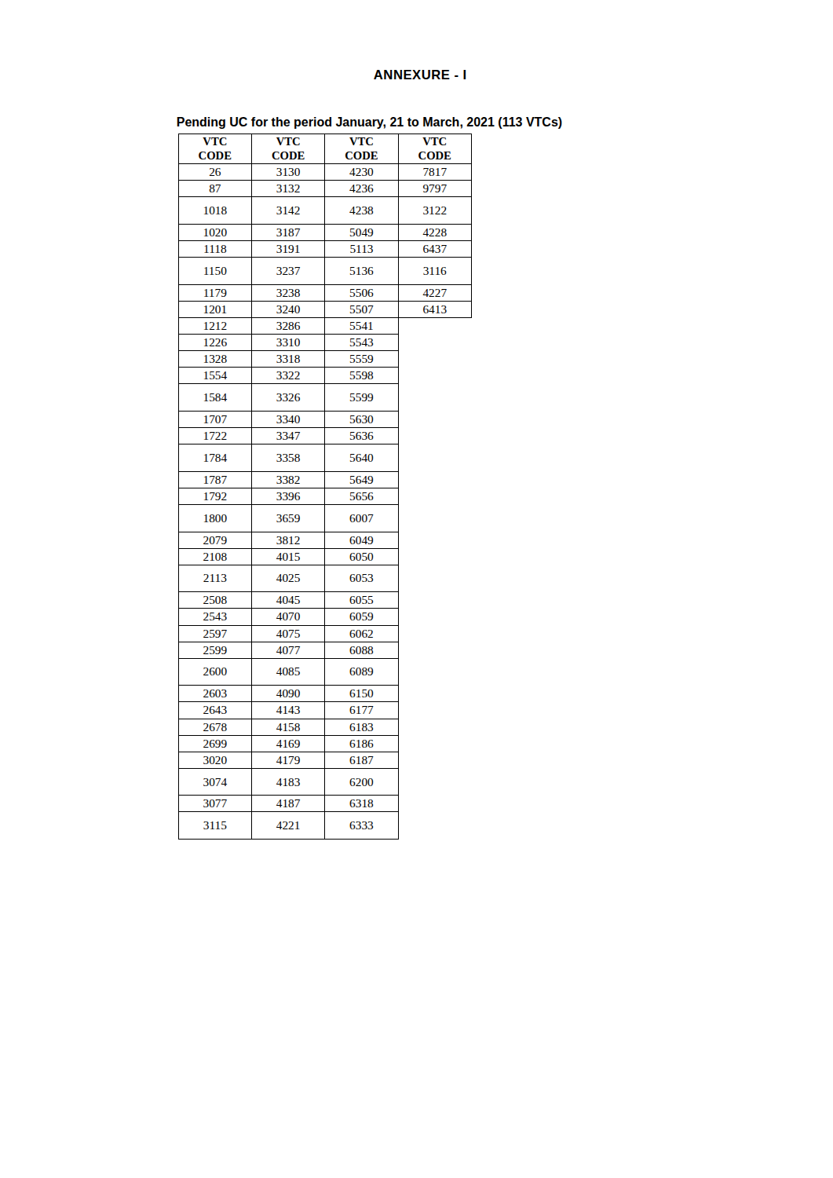ANNEXURE - I
Pending UC for the period January, 21 to March, 2021 (113 VTCs)
| VTC CODE | VTC CODE | VTC CODE | VTC CODE |
| --- | --- | --- | --- |
| 26 | 3130 | 4230 | 7817 |
| 87 | 3132 | 4236 | 9797 |
| 1018 | 3142 | 4238 | 3122 |
| 1020 | 3187 | 5049 | 4228 |
| 1118 | 3191 | 5113 | 6437 |
| 1150 | 3237 | 5136 | 3116 |
| 1179 | 3238 | 5506 | 4227 |
| 1201 | 3240 | 5507 | 6413 |
| 1212 | 3286 | 5541 | |
| 1226 | 3310 | 5543 | |
| 1328 | 3318 | 5559 | |
| 1554 | 3322 | 5598 | |
| 1584 | 3326 | 5599 | |
| 1707 | 3340 | 5630 | |
| 1722 | 3347 | 5636 | |
| 1784 | 3358 | 5640 | |
| 1787 | 3382 | 5649 | |
| 1792 | 3396 | 5656 | |
| 1800 | 3659 | 6007 | |
| 2079 | 3812 | 6049 | |
| 2108 | 4015 | 6050 | |
| 2113 | 4025 | 6053 | |
| 2508 | 4045 | 6055 | |
| 2543 | 4070 | 6059 | |
| 2597 | 4075 | 6062 | |
| 2599 | 4077 | 6088 | |
| 2600 | 4085 | 6089 | |
| 2603 | 4090 | 6150 | |
| 2643 | 4143 | 6177 | |
| 2678 | 4158 | 6183 | |
| 2699 | 4169 | 6186 | |
| 3020 | 4179 | 6187 | |
| 3074 | 4183 | 6200 | |
| 3077 | 4187 | 6318 | |
| 3115 | 4221 | 6333 | |